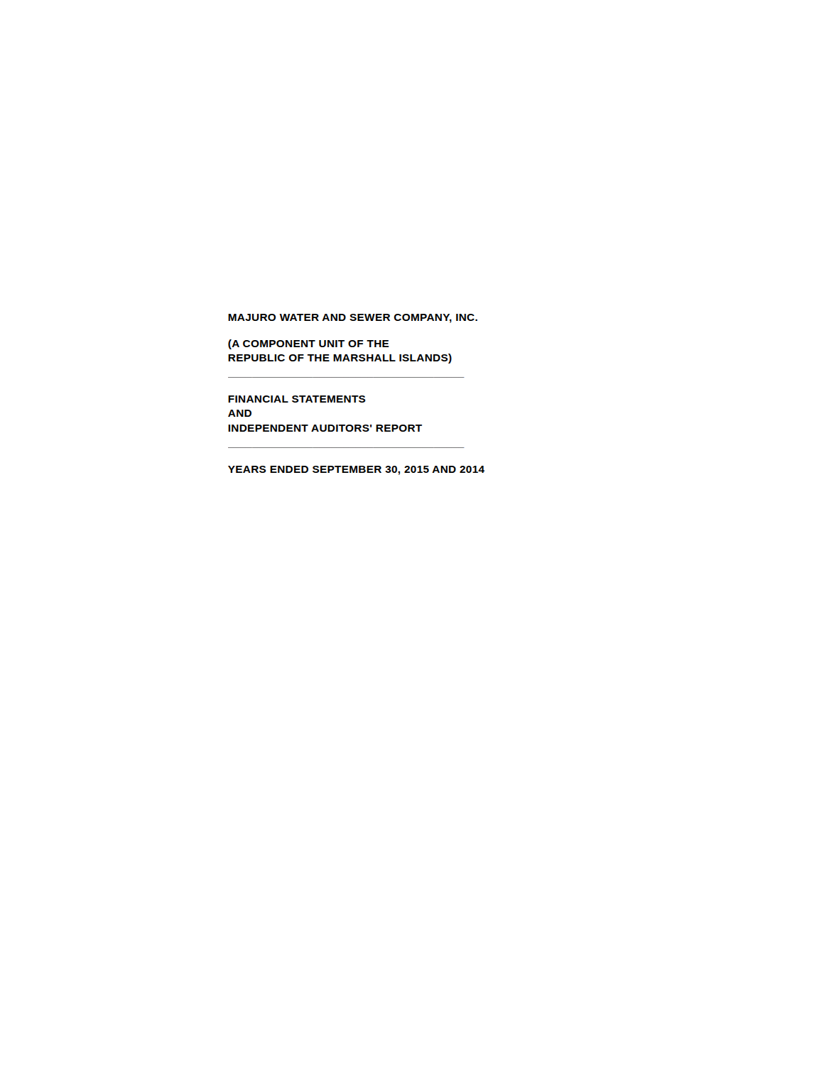MAJURO WATER AND SEWER COMPANY, INC.
(A COMPONENT UNIT OF THE
REPUBLIC OF THE MARSHALL ISLANDS)
_______________________________________
FINANCIAL STATEMENTS
AND
INDEPENDENT AUDITORS' REPORT
_______________________________________
YEARS ENDED SEPTEMBER 30, 2015 AND 2014